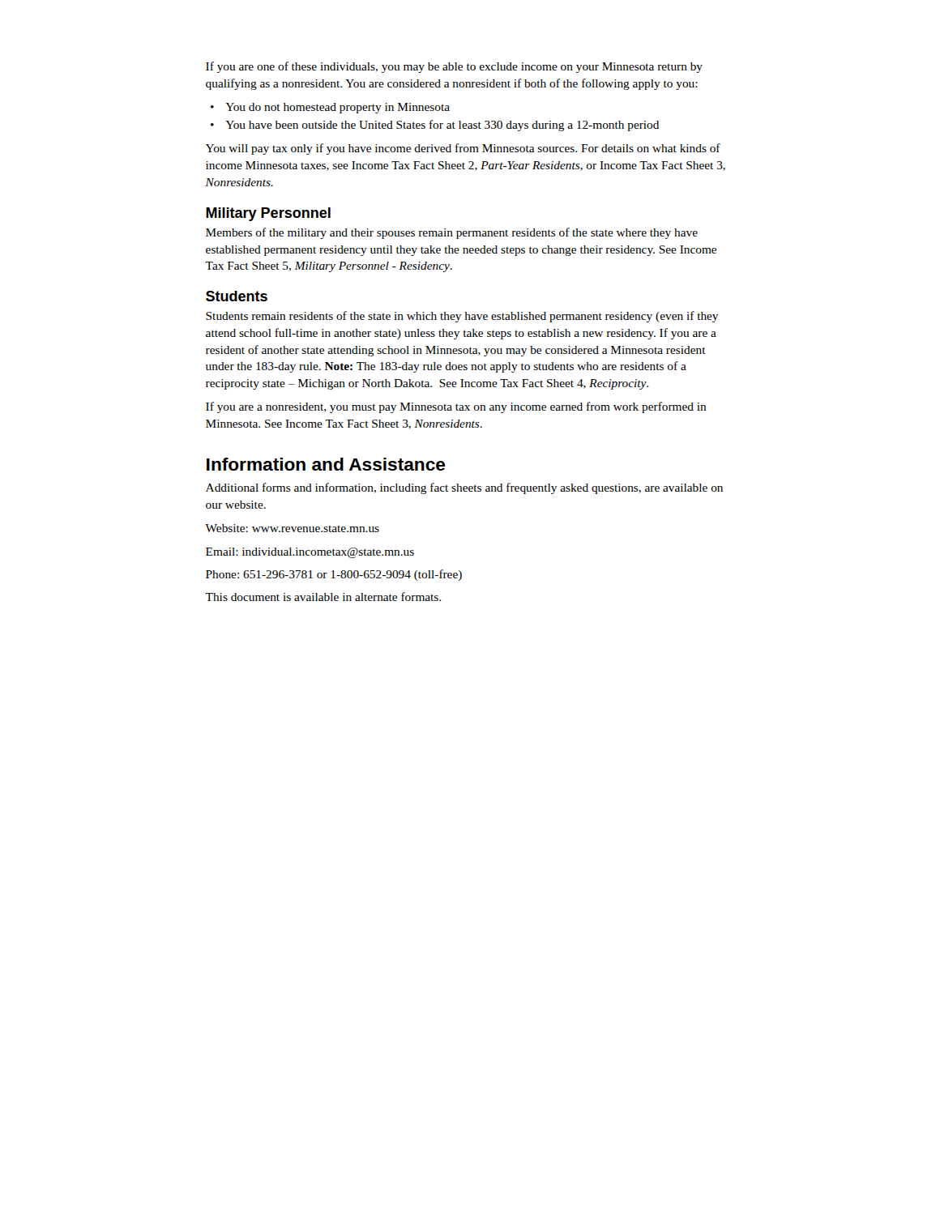If you are one of these individuals, you may be able to exclude income on your Minnesota return by qualifying as a nonresident. You are considered a nonresident if both of the following apply to you:
You do not homestead property in Minnesota
You have been outside the United States for at least 330 days during a 12-month period
You will pay tax only if you have income derived from Minnesota sources. For details on what kinds of income Minnesota taxes, see Income Tax Fact Sheet 2, Part-Year Residents, or Income Tax Fact Sheet 3, Nonresidents.
Military Personnel
Members of the military and their spouses remain permanent residents of the state where they have established permanent residency until they take the needed steps to change their residency. See Income Tax Fact Sheet 5, Military Personnel - Residency.
Students
Students remain residents of the state in which they have established permanent residency (even if they attend school full-time in another state) unless they take steps to establish a new residency. If you are a resident of another state attending school in Minnesota, you may be considered a Minnesota resident under the 183-day rule. Note: The 183-day rule does not apply to students who are residents of a reciprocity state – Michigan or North Dakota. See Income Tax Fact Sheet 4, Reciprocity.
If you are a nonresident, you must pay Minnesota tax on any income earned from work performed in Minnesota. See Income Tax Fact Sheet 3, Nonresidents.
Information and Assistance
Additional forms and information, including fact sheets and frequently asked questions, are available on our website.
Website: www.revenue.state.mn.us
Email: individual.incometax@state.mn.us
Phone: 651-296-3781 or 1-800-652-9094 (toll-free)
This document is available in alternate formats.